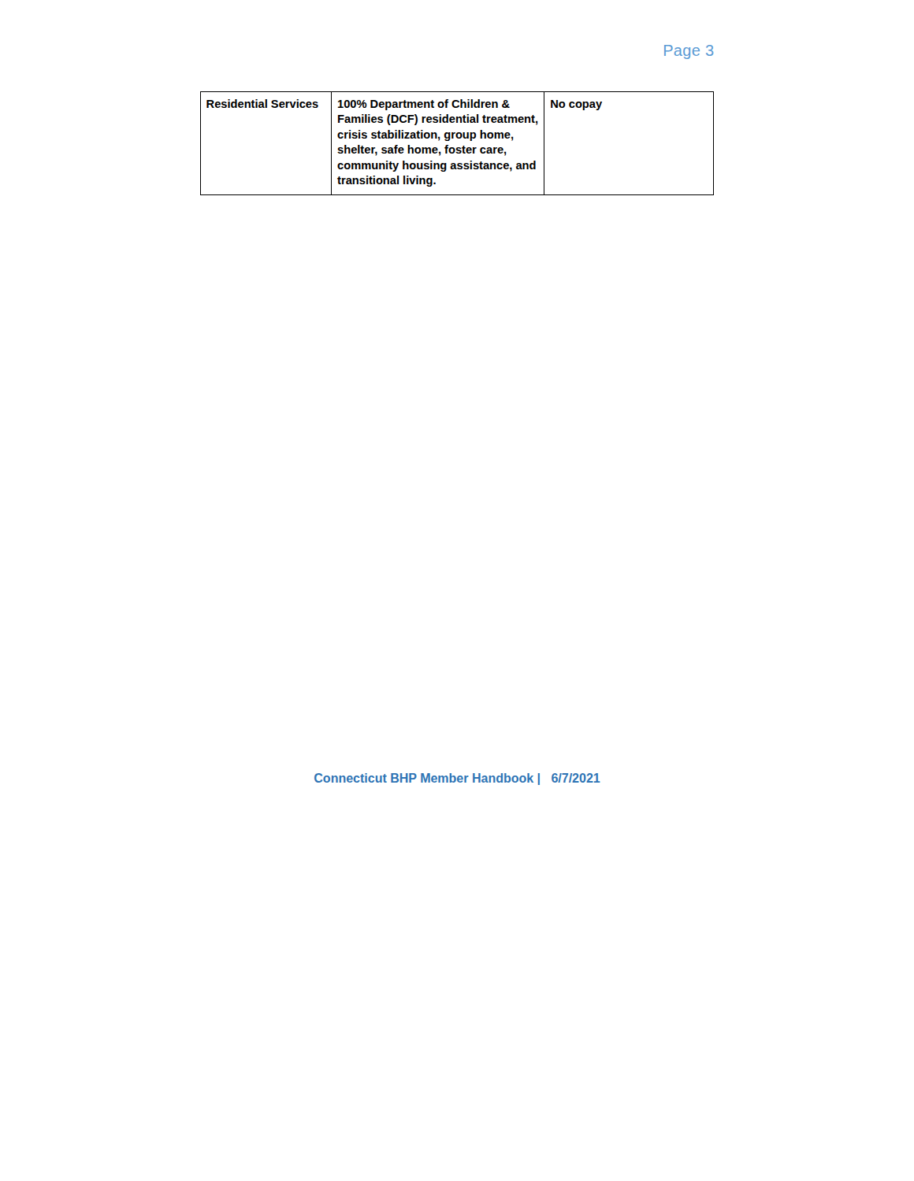Page 3
| Residential Services | 100% Department of Children & Families (DCF) residential treatment, crisis stabilization, group home, shelter, safe home, foster care, community housing assistance, and transitional living. | No copay |
Connecticut BHP Member Handbook | 6/7/2021